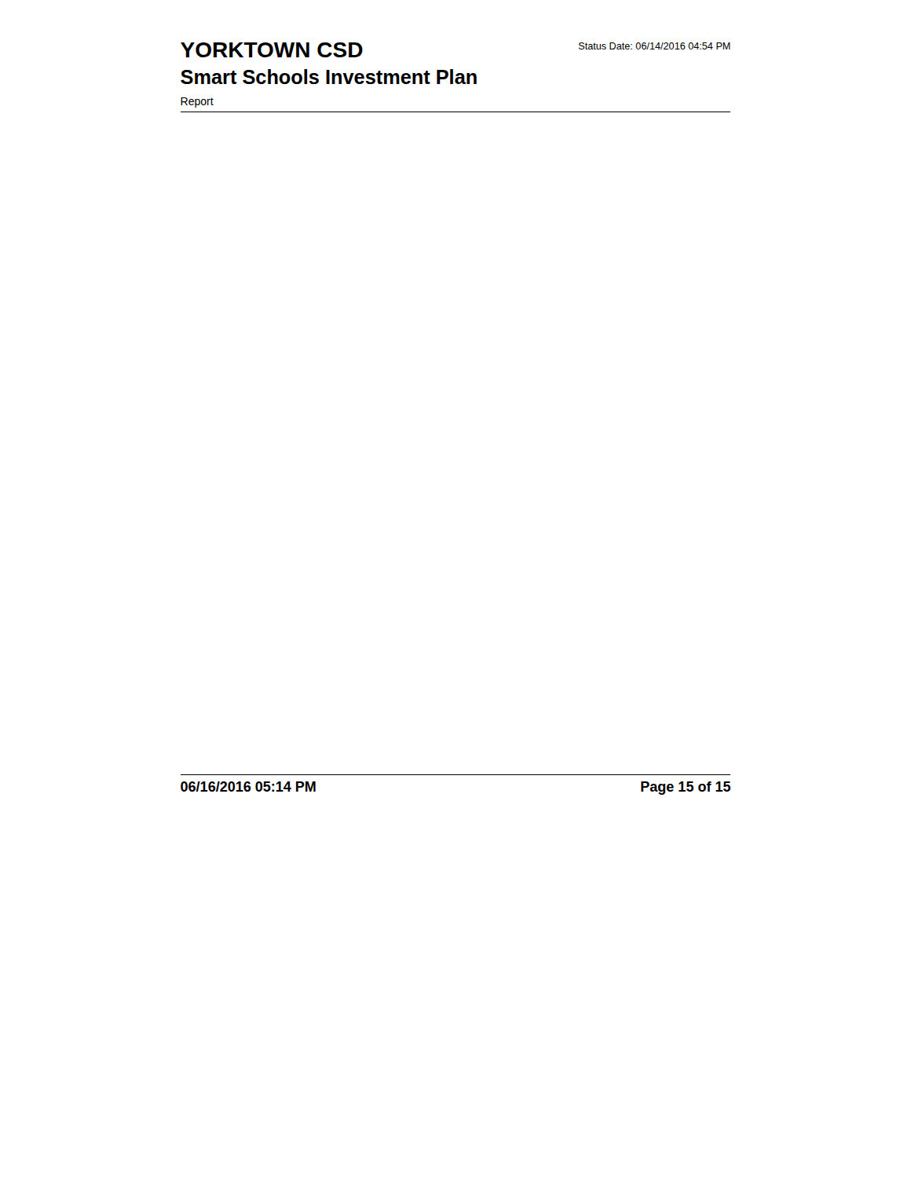YORKTOWN CSD
Smart Schools Investment Plan
Report
Status Date: 06/14/2016 04:54 PM
06/16/2016 05:14 PM Page 15 of 15